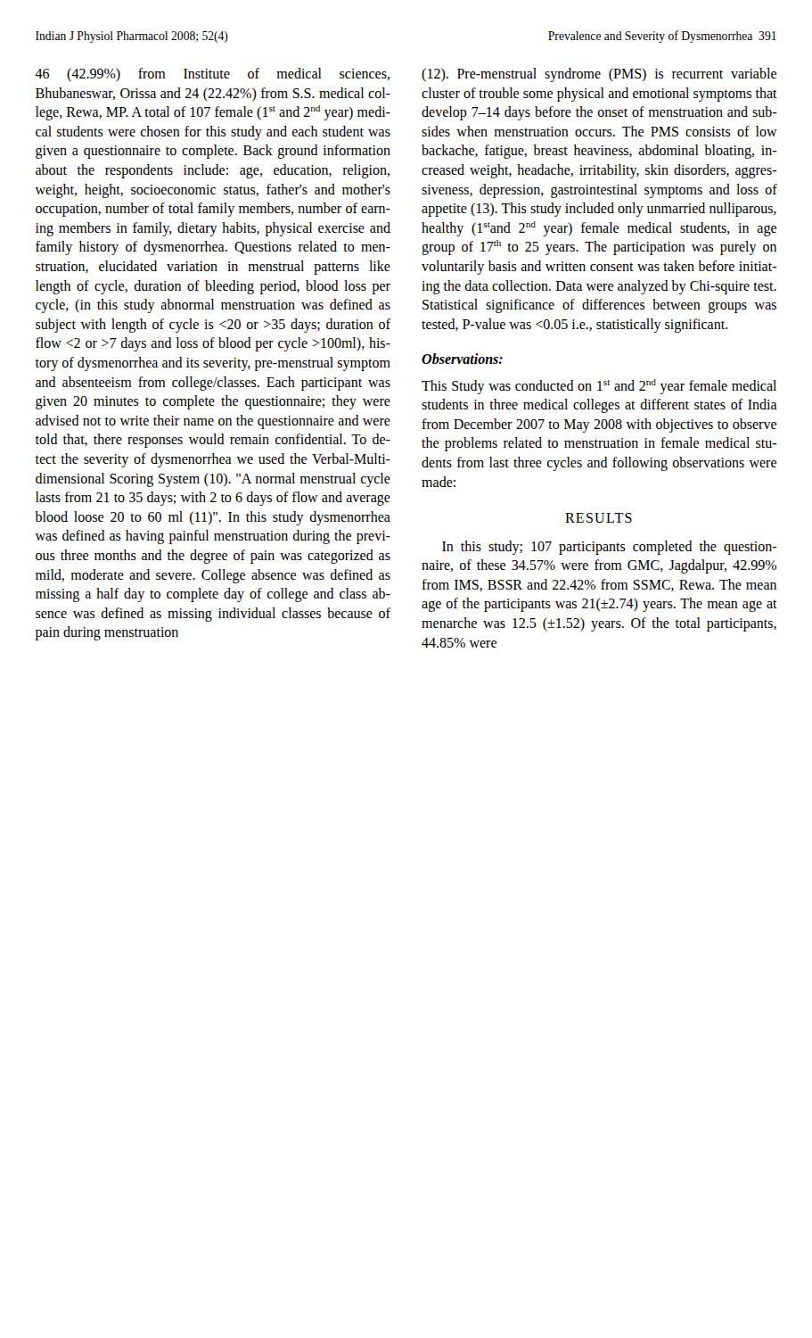Indian J Physiol Pharmacol 2008; 52(4) Prevalence and Severity of Dysmenorrhea 391
46 (42.99%) from Institute of medical sciences, Bhubaneswar, Orissa and 24 (22.42%) from S.S. medical college, Rewa, MP. A total of 107 female (1st and 2nd year) medical students were chosen for this study and each student was given a questionnaire to complete. Back ground information about the respondents include: age, education, religion, weight, height, socioeconomic status, father's and mother's occupation, number of total family members, number of earning members in family, dietary habits, physical exercise and family history of dysmenorrhea. Questions related to menstruation, elucidated variation in menstrual patterns like length of cycle, duration of bleeding period, blood loss per cycle, (in this study abnormal menstruation was defined as subject with length of cycle is <20 or >35 days; duration of flow <2 or >7 days and loss of blood per cycle >100ml), history of dysmenorrhea and its severity, pre-menstrual symptom and absenteeism from college/classes. Each participant was given 20 minutes to complete the questionnaire; they were advised not to write their name on the questionnaire and were told that, there responses would remain confidential. To detect the severity of dysmenorrhea we used the Verbal-Multi-dimensional Scoring System (10). "A normal menstrual cycle lasts from 21 to 35 days; with 2 to 6 days of flow and average blood loose 20 to 60 ml (11)". In this study dysmenorrhea was defined as having painful menstruation during the previous three months and the degree of pain was categorized as mild, moderate and severe. College absence was defined as missing a half day to complete day of college and class absence was defined as missing individual classes because of pain during menstruation
(12). Pre-menstrual syndrome (PMS) is recurrent variable cluster of trouble some physical and emotional symptoms that develop 7–14 days before the onset of menstruation and subsides when menstruation occurs. The PMS consists of low backache, fatigue, breast heaviness, abdominal bloating, increased weight, headache, irritability, skin disorders, aggressiveness, depression, gastrointestinal symptoms and loss of appetite (13). This study included only unmarried nulliparous, healthy (1stand 2nd year) female medical students, in age group of 17th to 25 years. The participation was purely on voluntarily basis and written consent was taken before initiating the data collection. Data were analyzed by Chi-squire test. Statistical significance of differences between groups was tested, P-value was <0.05 i.e., statistically significant.
Observations:
This Study was conducted on 1st and 2nd year female medical students in three medical colleges at different states of India from December 2007 to May 2008 with objectives to observe the problems related to menstruation in female medical students from last three cycles and following observations were made:
Results
In this study; 107 participants completed the questionnaire, of these 34.57% were from GMC, Jagdalpur, 42.99% from IMS, BSSR and 22.42% from SSMC, Rewa. The mean age of the participants was 21(±2.74) years. The mean age at menarche was 12.5 (±1.52) years. Of the total participants, 44.85% were